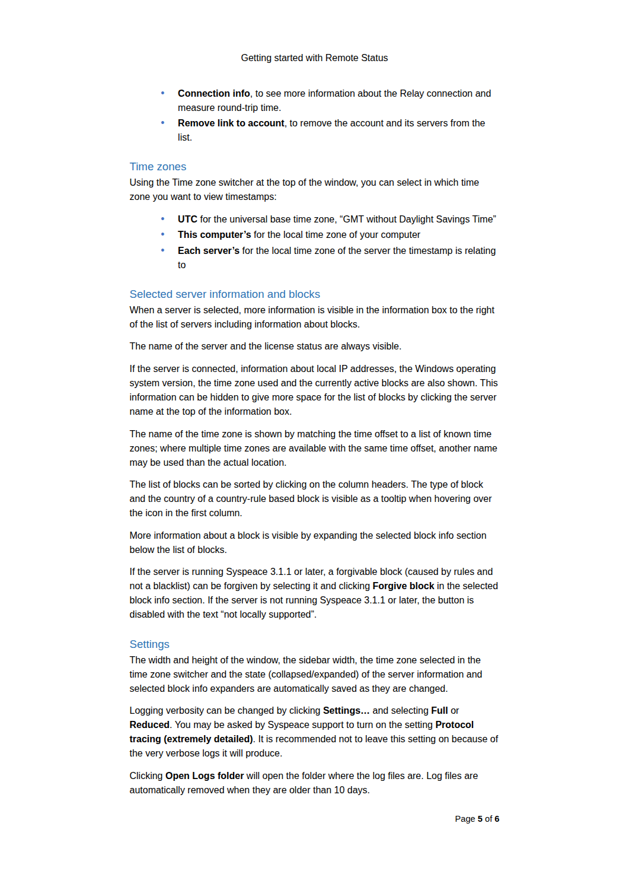Getting started with Remote Status
Connection info, to see more information about the Relay connection and measure round-trip time.
Remove link to account, to remove the account and its servers from the list.
Time zones
Using the Time zone switcher at the top of the window, you can select in which time zone you want to view timestamps:
UTC for the universal base time zone, “GMT without Daylight Savings Time”
This computer’s for the local time zone of your computer
Each server’s for the local time zone of the server the timestamp is relating to
Selected server information and blocks
When a server is selected, more information is visible in the information box to the right of the list of servers including information about blocks.
The name of the server and the license status are always visible.
If the server is connected, information about local IP addresses, the Windows operating system version, the time zone used and the currently active blocks are also shown. This information can be hidden to give more space for the list of blocks by clicking the server name at the top of the information box.
The name of the time zone is shown by matching the time offset to a list of known time zones; where multiple time zones are available with the same time offset, another name may be used than the actual location.
The list of blocks can be sorted by clicking on the column headers. The type of block and the country of a country-rule based block is visible as a tooltip when hovering over the icon in the first column.
More information about a block is visible by expanding the selected block info section below the list of blocks.
If the server is running Syspeace 3.1.1 or later, a forgivable block (caused by rules and not a blacklist) can be forgiven by selecting it and clicking Forgive block in the selected block info section. If the server is not running Syspeace 3.1.1 or later, the button is disabled with the text “not locally supported”.
Settings
The width and height of the window, the sidebar width, the time zone selected in the time zone switcher and the state (collapsed/expanded) of the server information and selected block info expanders are automatically saved as they are changed.
Logging verbosity can be changed by clicking Settings… and selecting Full or Reduced. You may be asked by Syspeace support to turn on the setting Protocol tracing (extremely detailed). It is recommended not to leave this setting on because of the very verbose logs it will produce.
Clicking Open Logs folder will open the folder where the log files are. Log files are automatically removed when they are older than 10 days.
Page 5 of 6